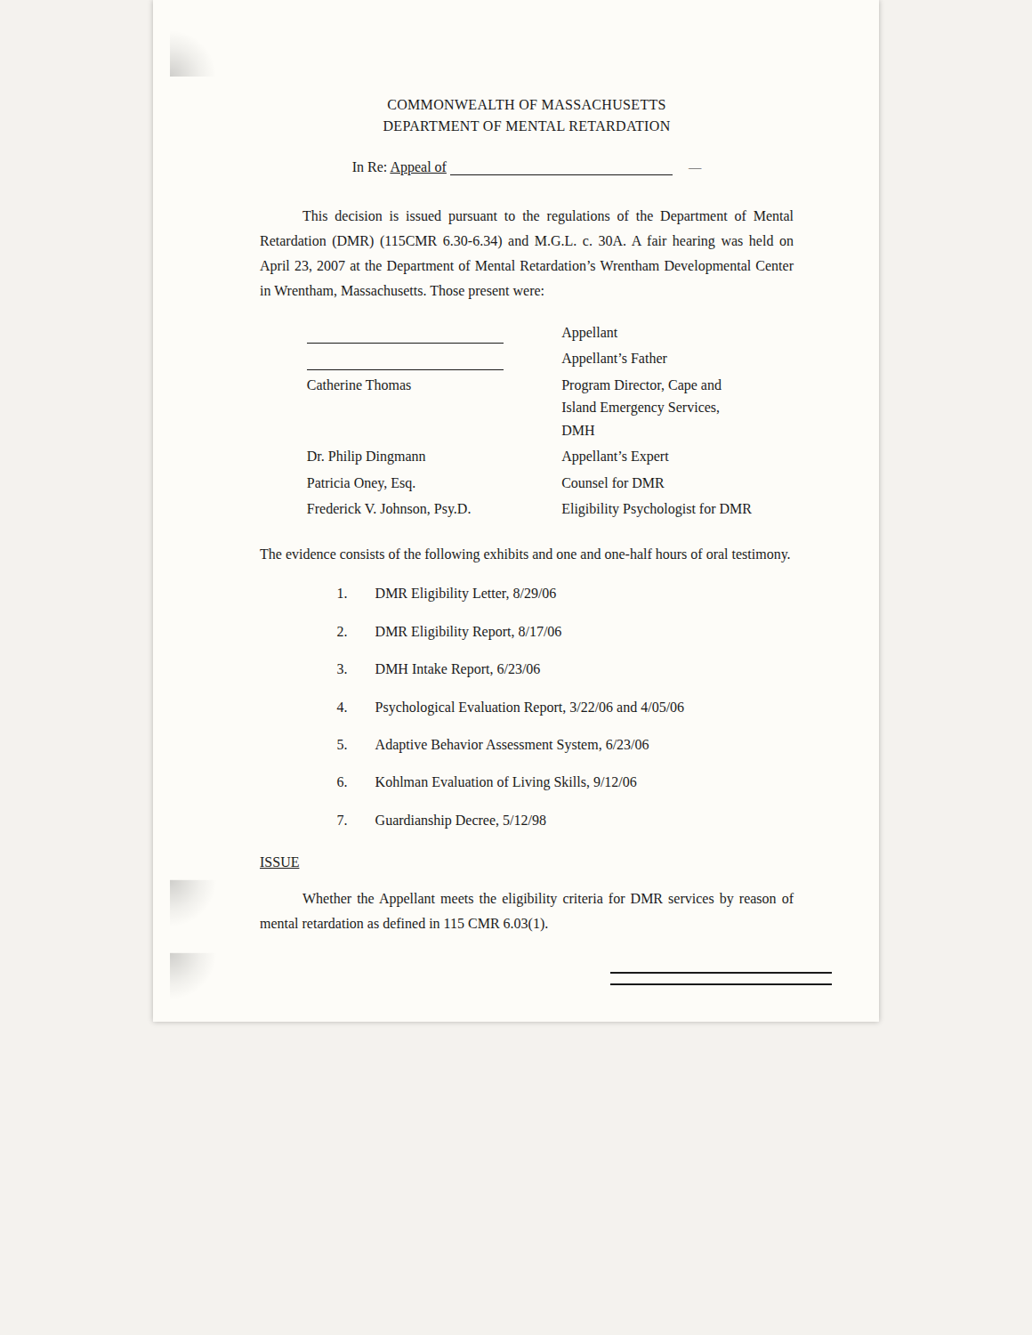COMMONWEALTH OF MASSACHUSETTS DEPARTMENT OF MENTAL RETARDATION
In Re: Appeal of —
This decision is issued pursuant to the regulations of the Department of Mental Retardation (DMR) (115CMR 6.30-6.34) and M.G.L. c. 30A. A fair hearing was held on April 23, 2007 at the Department of Mental Retardation’s Wrentham Developmental Center in Wrentham, Massachusetts. Those present were:
| | Appellant |
| | Appellant’s Father |
| Catherine Thomas | Program Director, Cape and Island Emergency Services, DMH |
| Dr. Philip Dingmann | Appellant’s Expert |
| Patricia Oney, Esq. | Counsel for DMR |
| Frederick V. Johnson, Psy.D. | Eligibility Psychologist for DMR |
The evidence consists of the following exhibits and one and one-half hours of oral testimony.
DMR Eligibility Letter, 8/29/06
DMR Eligibility Report, 8/17/06
DMH Intake Report, 6/23/06
Psychological Evaluation Report, 3/22/06 and 4/05/06
Adaptive Behavior Assessment System, 6/23/06
Kohlman Evaluation of Living Skills, 9/12/06
Guardianship Decree, 5/12/98
ISSUE
Whether the Appellant meets the eligibility criteria for DMR services by reason of mental retardation as defined in 115 CMR 6.03(1).